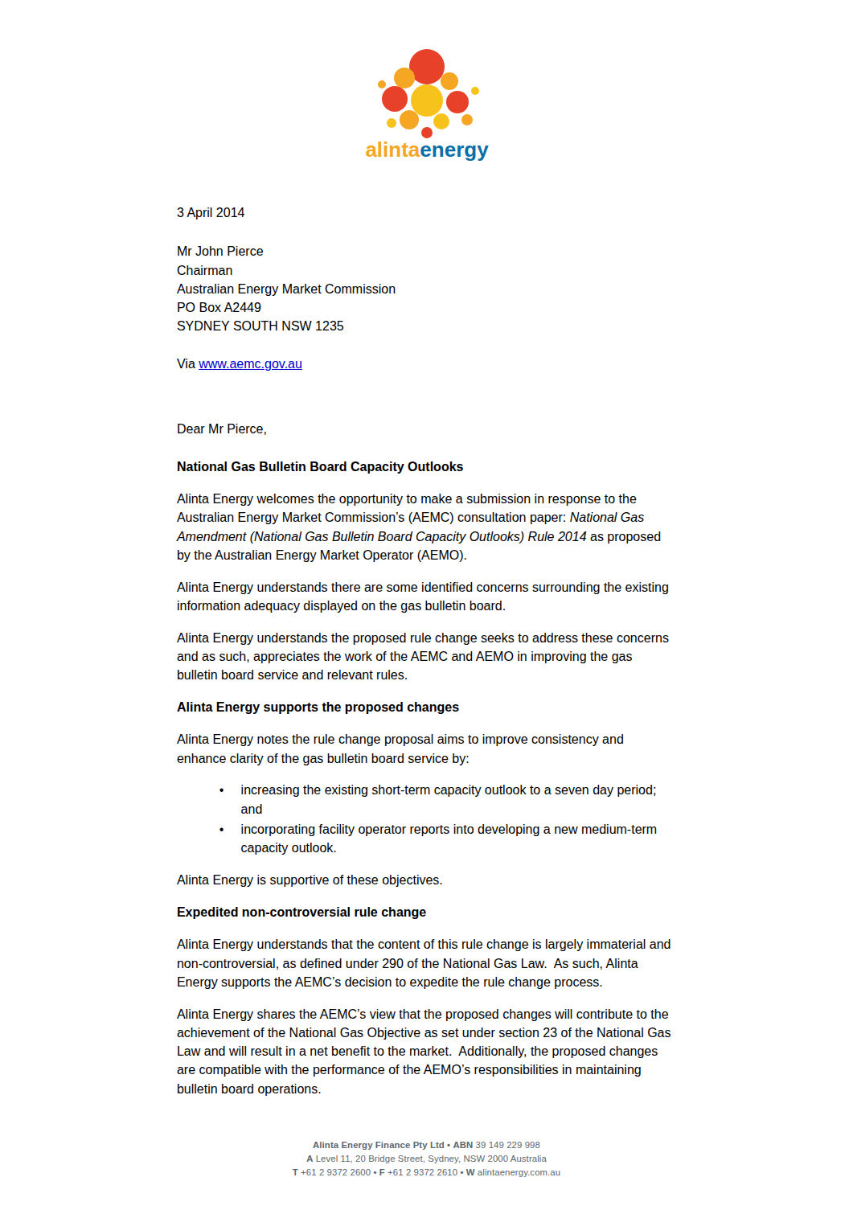alintaenergy
3 April 2014
Mr John Pierce
Chairman
Australian Energy Market Commission
PO Box A2449
SYDNEY SOUTH NSW 1235
Via www.aemc.gov.au
Dear Mr Pierce,
National Gas Bulletin Board Capacity Outlooks
Alinta Energy welcomes the opportunity to make a submission in response to the Australian Energy Market Commission’s (AEMC) consultation paper: National Gas Amendment (National Gas Bulletin Board Capacity Outlooks) Rule 2014 as proposed by the Australian Energy Market Operator (AEMO).
Alinta Energy understands there are some identified concerns surrounding the existing information adequacy displayed on the gas bulletin board.
Alinta Energy understands the proposed rule change seeks to address these concerns and as such, appreciates the work of the AEMC and AEMO in improving the gas bulletin board service and relevant rules.
Alinta Energy supports the proposed changes
Alinta Energy notes the rule change proposal aims to improve consistency and enhance clarity of the gas bulletin board service by:
increasing the existing short-term capacity outlook to a seven day period; and
incorporating facility operator reports into developing a new medium-term capacity outlook.
Alinta Energy is supportive of these objectives.
Expedited non-controversial rule change
Alinta Energy understands that the content of this rule change is largely immaterial and non-controversial, as defined under 290 of the National Gas Law. As such, Alinta Energy supports the AEMC’s decision to expedite the rule change process.
Alinta Energy shares the AEMC’s view that the proposed changes will contribute to the achievement of the National Gas Objective as set under section 23 of the National Gas Law and will result in a net benefit to the market. Additionally, the proposed changes are compatible with the performance of the AEMO’s responsibilities in maintaining bulletin board operations.
Alinta Energy Finance Pty Ltd • ABN 39 149 229 998
A Level 11, 20 Bridge Street, Sydney, NSW 2000 Australia
T +61 2 9372 2600 • F +61 2 9372 2610 • W alintaenergy.com.au